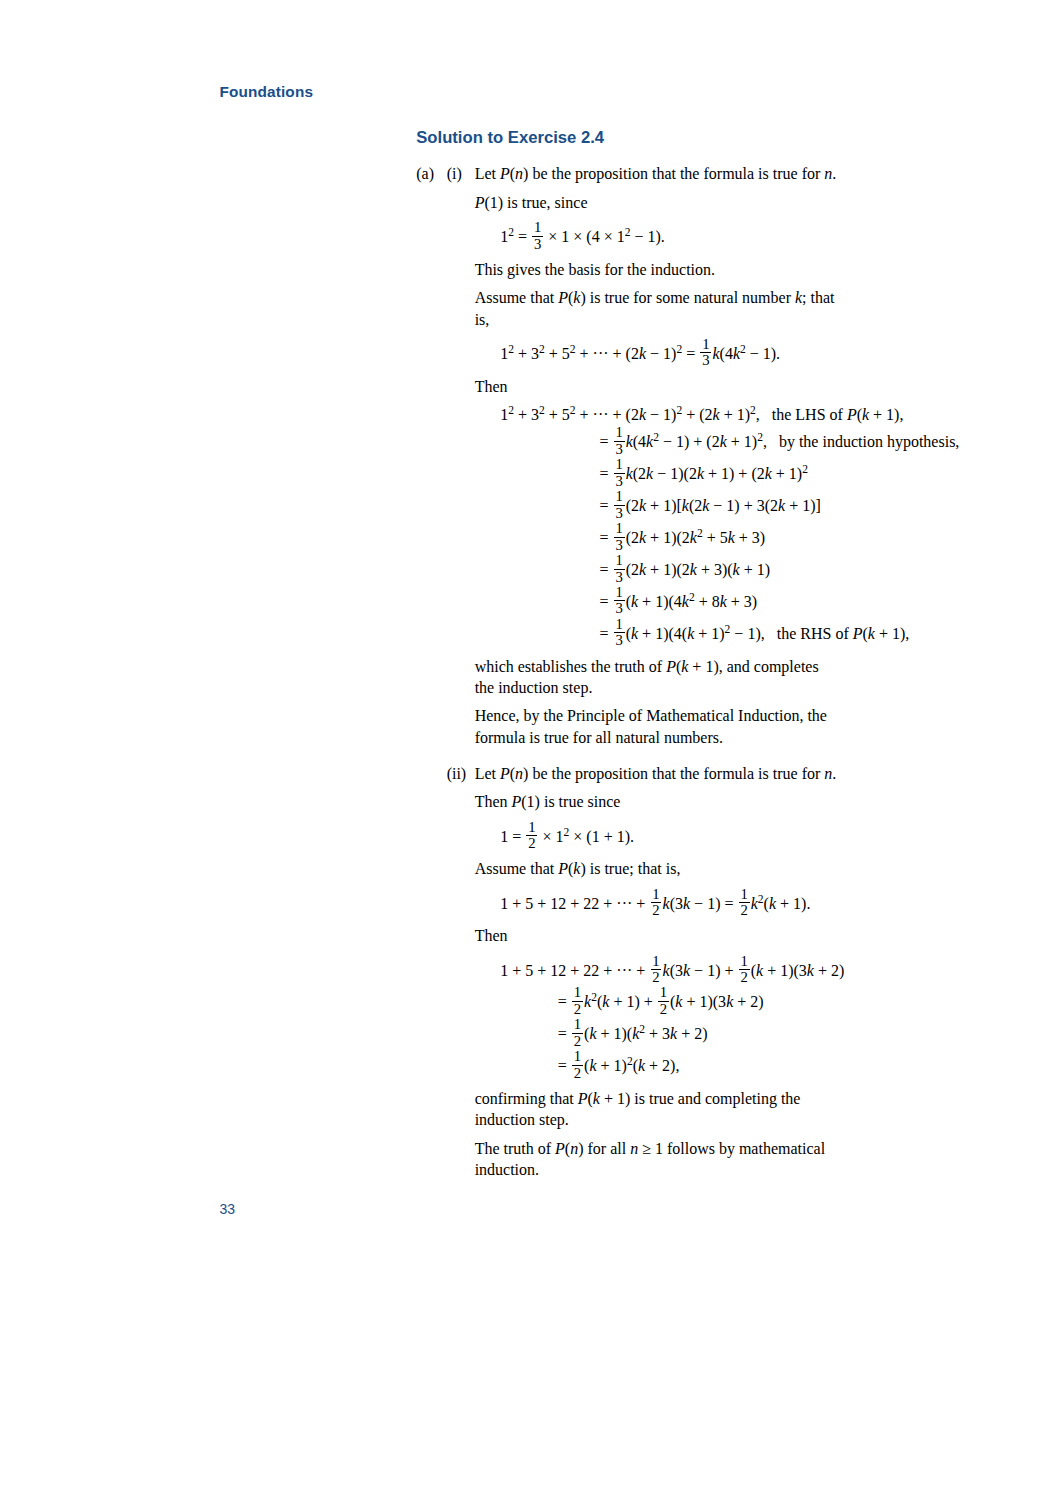Foundations
Solution to Exercise 2.4
Let P(n) be the proposition that the formula is true for n.
P(1) is true, since
12 = 13 × 1 × (4 × 12 − 1).
This gives the basis for the induction.
Assume that P(k) is true for some natural number k; that is,
12 + 32 + 52 + ··· + (2k − 1)2 = 13 k(4k2 − 1).
Then
12 + 32 + 52 + ··· + (2k − 1)2 + (2k + 1)2, the LHS of P(k + 1),
= 13 k(4k2 − 1) + (2k + 1)2, by the induction hypothesis,
= 13 k(2k − 1)(2k + 1) + (2k + 1)2
= 13(2k + 1)[k(2k − 1) + 3(2k + 1)]
= 13(2k + 1)(2k2 + 5k + 3)
= 13(2k + 1)(2k + 3)(k + 1)
= 13(k + 1)(4k2 + 8k + 3)
= 13(k + 1)(4(k + 1)2 − 1), the RHS of P(k + 1),
which establishes the truth of P(k + 1), and completes the induction step.
Hence, by the Principle of Mathematical Induction, the formula is true for all natural numbers.
Let P(n) be the proposition that the formula is true for n.
Then P(1) is true since
1 = 12 × 12 × (1 + 1).
Assume that P(k) is true; that is,
1 + 5 + 12 + 22 + ··· + 12 k(3k − 1) = 12 k2(k + 1).
Then
1 + 5 + 12 + 22 + ··· + 12 k(3k − 1) + 12(k + 1)(3k + 2)
= 12 k2(k + 1) + 12(k + 1)(3k + 2)
= 12(k + 1)(k2 + 3k + 2)
= 12(k + 1)2(k + 2),
confirming that P(k + 1) is true and completing the induction step.
The truth of P(n) for all n ≥ 1 follows by mathematical induction.
33